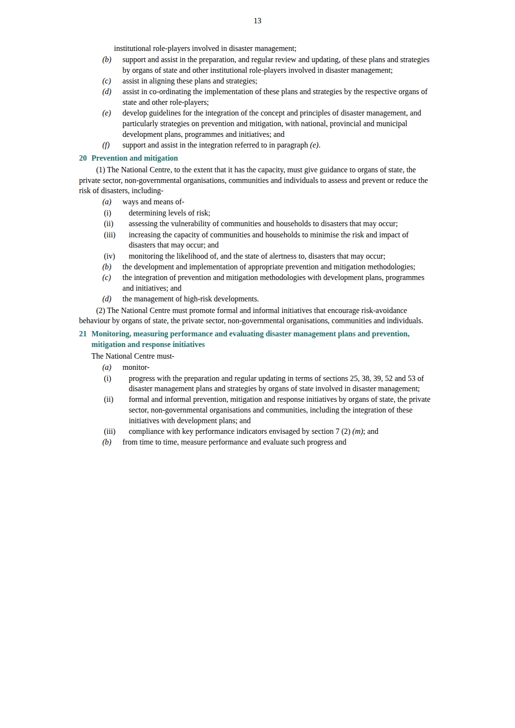13
institutional role-players involved in disaster management;
(b) support and assist in the preparation, and regular review and updating, of these plans and strategies by organs of state and other institutional role-players involved in disaster management;
(c) assist in aligning these plans and strategies;
(d) assist in co-ordinating the implementation of these plans and strategies by the respective organs of state and other role-players;
(e) develop guidelines for the integration of the concept and principles of disaster management, and particularly strategies on prevention and mitigation, with national, provincial and municipal development plans, programmes and initiatives; and
(f) support and assist in the integration referred to in paragraph (e).
20 Prevention and mitigation
(1) The National Centre, to the extent that it has the capacity, must give guidance to organs of state, the private sector, non-governmental organisations, communities and individuals to assess and prevent or reduce the risk of disasters, including-
(a) ways and means of-
(i) determining levels of risk;
(ii) assessing the vulnerability of communities and households to disasters that may occur;
(iii) increasing the capacity of communities and households to minimise the risk and impact of disasters that may occur; and
(iv) monitoring the likelihood of, and the state of alertness to, disasters that may occur;
(b) the development and implementation of appropriate prevention and mitigation methodologies;
(c) the integration of prevention and mitigation methodologies with development plans, programmes and initiatives; and
(d) the management of high-risk developments.
(2) The National Centre must promote formal and informal initiatives that encourage risk-avoidance behaviour by organs of state, the private sector, non-governmental organisations, communities and individuals.
21 Monitoring, measuring performance and evaluating disaster management plans and prevention, mitigation and response initiatives
The National Centre must-
(a) monitor-
(i) progress with the preparation and regular updating in terms of sections 25, 38, 39, 52 and 53 of disaster management plans and strategies by organs of state involved in disaster management;
(ii) formal and informal prevention, mitigation and response initiatives by organs of state, the private sector, non-governmental organisations and communities, including the integration of these initiatives with development plans; and
(iii) compliance with key performance indicators envisaged by section 7 (2) (m); and
(b) from time to time, measure performance and evaluate such progress and